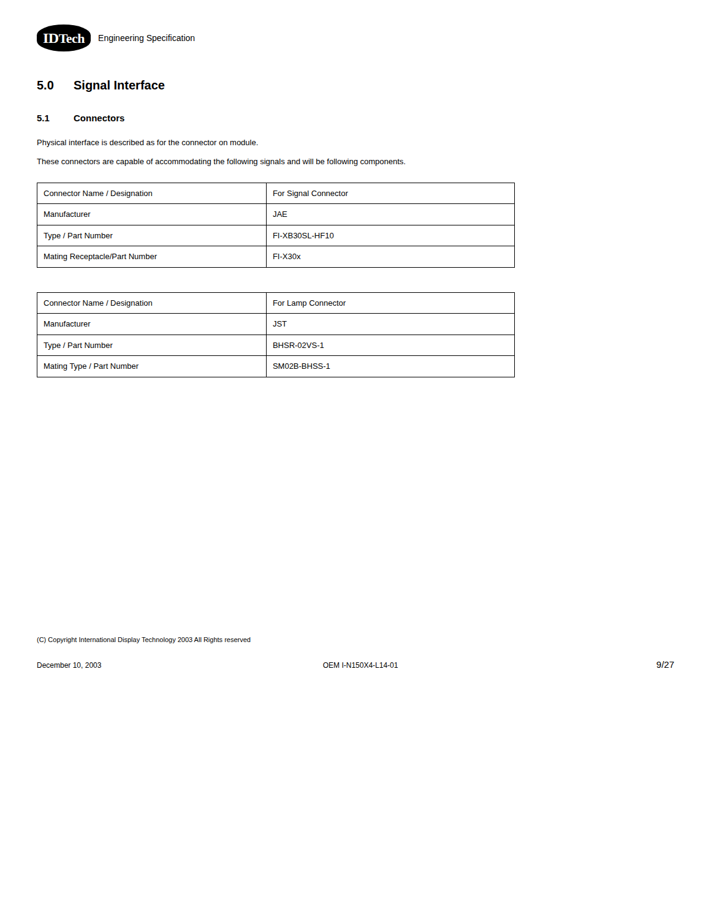IDTech Engineering Specification
5.0 Signal Interface
5.1 Connectors
Physical interface is described as for the connector on module.
These connectors are capable of accommodating the following signals and will be following components.
| Connector Name / Designation | For Signal Connector |
| Manufacturer | JAE |
| Type / Part Number | FI-XB30SL-HF10 |
| Mating Receptacle/Part Number | FI-X30x |
| Connector Name / Designation | For Lamp Connector |
| Manufacturer | JST |
| Type / Part Number | BHSR-02VS-1 |
| Mating Type / Part Number | SM02B-BHSS-1 |
(C) Copyright International Display Technology 2003 All Rights reserved
December 10, 2003 OEM I-N150X4-L14-01 9/27